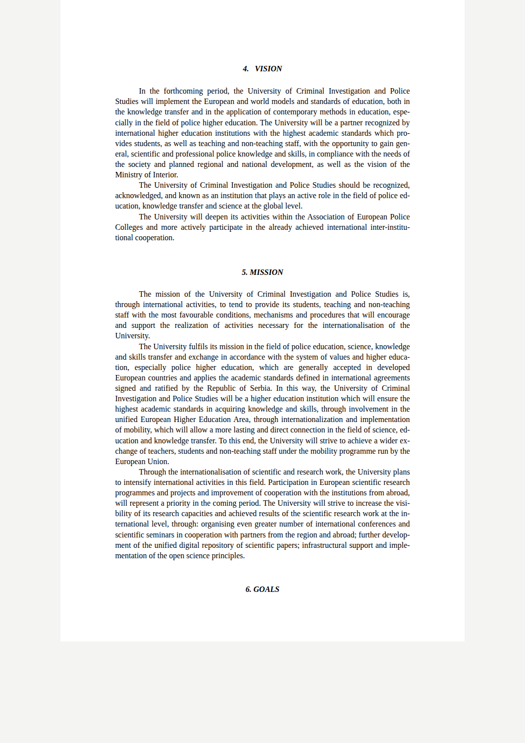4. VISION
In the forthcoming period, the University of Criminal Investigation and Police Studies will implement the European and world models and standards of education, both in the knowledge transfer and in the application of contemporary methods in education, especially in the field of police higher education. The University will be a partner recognized by international higher education institutions with the highest academic standards which provides students, as well as teaching and non-teaching staff, with the opportunity to gain general, scientific and professional police knowledge and skills, in compliance with the needs of the society and planned regional and national development, as well as the vision of the Ministry of Interior.
The University of Criminal Investigation and Police Studies should be recognized, acknowledged, and known as an institution that plays an active role in the field of police education, knowledge transfer and science at the global level.
The University will deepen its activities within the Association of European Police Colleges and more actively participate in the already achieved international inter-institutional cooperation.
5. MISSION
The mission of the University of Criminal Investigation and Police Studies is, through international activities, to tend to provide its students, teaching and non-teaching staff with the most favourable conditions, mechanisms and procedures that will encourage and support the realization of activities necessary for the internationalisation of the University.
The University fulfils its mission in the field of police education, science, knowledge and skills transfer and exchange in accordance with the system of values and higher education, especially police higher education, which are generally accepted in developed European countries and applies the academic standards defined in international agreements signed and ratified by the Republic of Serbia. In this way, the University of Criminal Investigation and Police Studies will be a higher education institution which will ensure the highest academic standards in acquiring knowledge and skills, through involvement in the unified European Higher Education Area, through internationalization and implementation of mobility, which will allow a more lasting and direct connection in the field of science, education and knowledge transfer. To this end, the University will strive to achieve a wider exchange of teachers, students and non-teaching staff under the mobility programme run by the European Union.
Through the internationalisation of scientific and research work, the University plans to intensify international activities in this field. Participation in European scientific research programmes and projects and improvement of cooperation with the institutions from abroad, will represent a priority in the coming period. The University will strive to increase the visibility of its research capacities and achieved results of the scientific research work at the international level, through: organising even greater number of international conferences and scientific seminars in cooperation with partners from the region and abroad; further development of the unified digital repository of scientific papers; infrastructural support and implementation of the open science principles.
6. GOALS